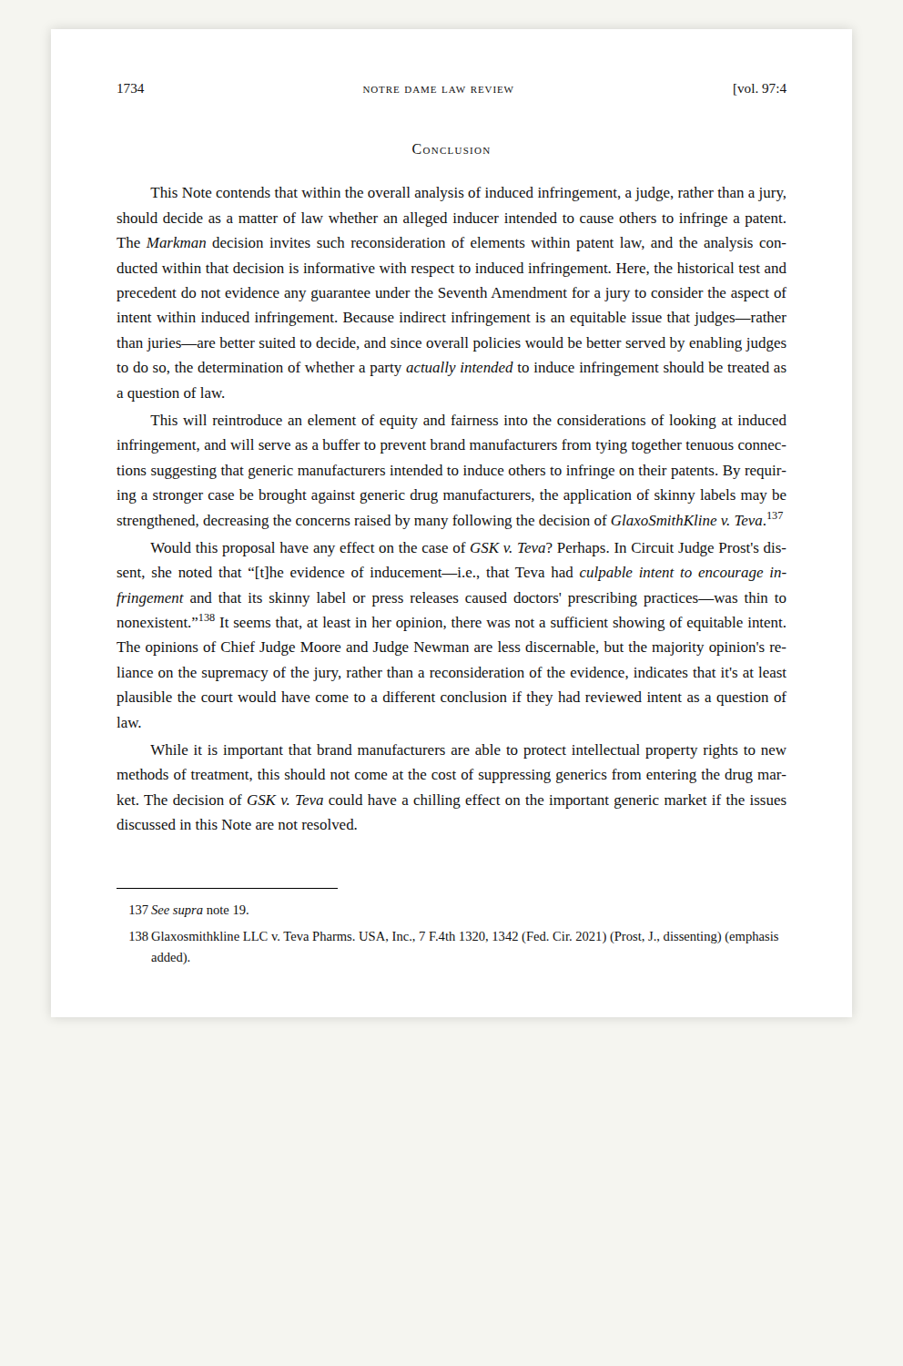1734 notre dame law review [vol. 97:4
Conclusion
This Note contends that within the overall analysis of induced infringement, a judge, rather than a jury, should decide as a matter of law whether an alleged inducer intended to cause others to infringe a patent. The Markman decision invites such reconsideration of elements within patent law, and the analysis conducted within that decision is informative with respect to induced infringement. Here, the historical test and precedent do not evidence any guarantee under the Seventh Amendment for a jury to consider the aspect of intent within induced infringement. Because indirect infringement is an equitable issue that judges—rather than juries—are better suited to decide, and since overall policies would be better served by enabling judges to do so, the determination of whether a party actually intended to induce infringement should be treated as a question of law.
This will reintroduce an element of equity and fairness into the considerations of looking at induced infringement, and will serve as a buffer to prevent brand manufacturers from tying together tenuous connections suggesting that generic manufacturers intended to induce others to infringe on their patents. By requiring a stronger case be brought against generic drug manufacturers, the application of skinny labels may be strengthened, decreasing the concerns raised by many following the decision of GlaxoSmithKline v. Teva.137
Would this proposal have any effect on the case of GSK v. Teva? Perhaps. In Circuit Judge Prost's dissent, she noted that “[t]he evidence of inducement—i.e., that Teva had culpable intent to encourage infringement and that its skinny label or press releases caused doctors' prescribing practices—was thin to nonexistent.”138 It seems that, at least in her opinion, there was not a sufficient showing of equitable intent. The opinions of Chief Judge Moore and Judge Newman are less discernable, but the majority opinion's reliance on the supremacy of the jury, rather than a reconsideration of the evidence, indicates that it's at least plausible the court would have come to a different conclusion if they had reviewed intent as a question of law.
While it is important that brand manufacturers are able to protect intellectual property rights to new methods of treatment, this should not come at the cost of suppressing generics from entering the drug market. The decision of GSK v. Teva could have a chilling effect on the important generic market if the issues discussed in this Note are not resolved.
137 See supra note 19.
138 Glaxosmithkline LLC v. Teva Pharms. USA, Inc., 7 F.4th 1320, 1342 (Fed. Cir. 2021) (Prost, J., dissenting) (emphasis added).